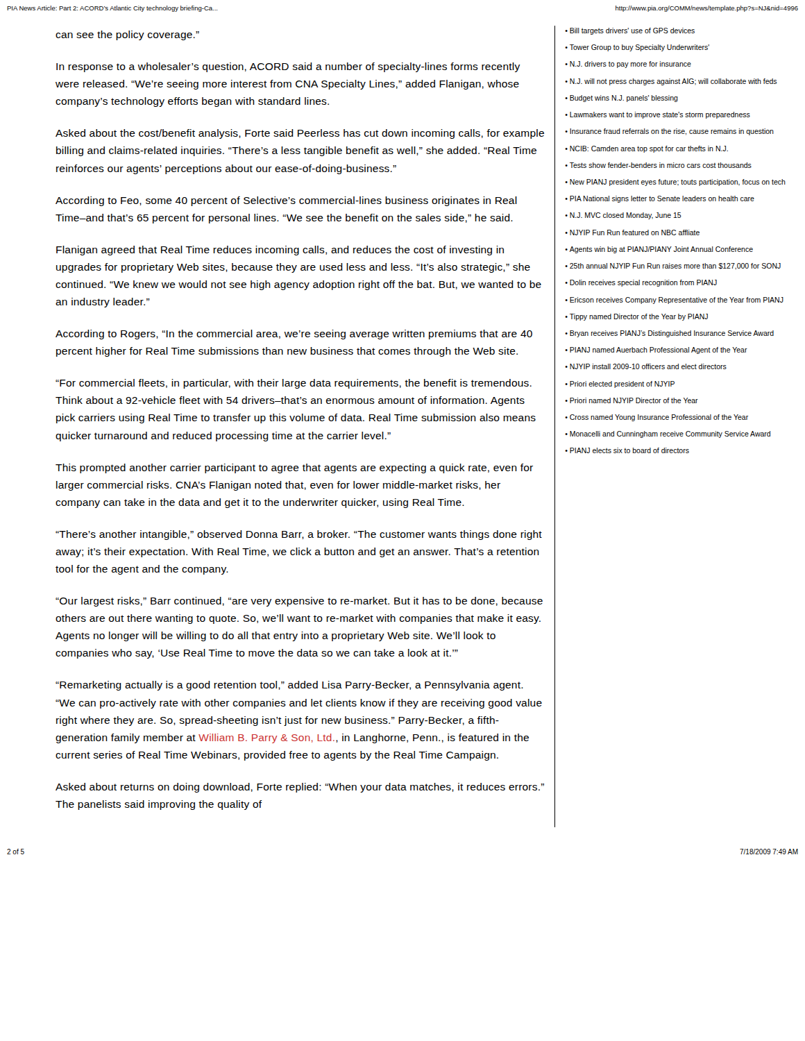PIA News Article: Part 2: ACORD’s Atlantic City technology briefing-Ca...
http://www.pia.org/COMM/news/template.php?s=NJ&nid=4996
can see the policy coverage.”
In response to a wholesaler’s question, ACORD said a number of specialty-lines forms recently were released. “We’re seeing more interest from CNA Specialty Lines,” added Flanigan, whose company’s technology efforts began with standard lines.
Asked about the cost/benefit analysis, Forte said Peerless has cut down incoming calls, for example billing and claims-related inquiries. “There’s a less tangible benefit as well,” she added. “Real Time reinforces our agents’ perceptions about our ease-of-doing-business.”
According to Feo, some 40 percent of Selective’s commercial-lines business originates in Real Time–and that’s 65 percent for personal lines. “We see the benefit on the sales side,” he said.
Flanigan agreed that Real Time reduces incoming calls, and reduces the cost of investing in upgrades for proprietary Web sites, because they are used less and less. “It’s also strategic,” she continued. “We knew we would not see high agency adoption right off the bat. But, we wanted to be an industry leader.”
According to Rogers, “In the commercial area, we’re seeing average written premiums that are 40 percent higher for Real Time submissions than new business that comes through the Web site.
“For commercial fleets, in particular, with their large data requirements, the benefit is tremendous. Think about a 92-vehicle fleet with 54 drivers–that’s an enormous amount of information. Agents pick carriers using Real Time to transfer up this volume of data. Real Time submission also means quicker turnaround and reduced processing time at the carrier level.”
This prompted another carrier participant to agree that agents are expecting a quick rate, even for larger commercial risks. CNA’s Flanigan noted that, even for lower middle-market risks, her company can take in the data and get it to the underwriter quicker, using Real Time.
“There’s another intangible,” observed Donna Barr, a broker. “The customer wants things done right away; it’s their expectation. With Real Time, we click a button and get an answer. That’s a retention tool for the agent and the company.
“Our largest risks,” Barr continued, “are very expensive to re-market. But it has to be done, because others are out there wanting to quote. So, we’ll want to re-market with companies that make it easy. Agents no longer will be willing to do all that entry into a proprietary Web site. We’ll look to companies who say, ‘Use Real Time to move the data so we can take a look at it.’”
“Remarketing actually is a good retention tool,” added Lisa Parry-Becker, a Pennsylvania agent. “We can pro-actively rate with other companies and let clients know if they are receiving good value right where they are. So, spread-sheeting isn’t just for new business.” Parry-Becker, a fifth-generation family member at William B. Parry & Son, Ltd., in Langhorne, Penn., is featured in the current series of Real Time Webinars, provided free to agents by the Real Time Campaign.
Asked about returns on doing download, Forte replied: “When your data matches, it reduces errors.” The panelists said improving the quality of
Bill targets drivers' use of GPS devices
Tower Group to buy Specialty Underwriters'
N.J. drivers to pay more for insurance
N.J. will not press charges against AIG; will collaborate with feds
Budget wins N.J. panels' blessing
Lawmakers want to improve state's storm preparedness
Insurance fraud referrals on the rise, cause remains in question
NCIB: Camden area top spot for car thefts in N.J.
Tests show fender-benders in micro cars cost thousands
New PIANJ president eyes future; touts participation, focus on tech
PIA National signs letter to Senate leaders on health care
N.J. MVC closed Monday, June 15
NJYIP Fun Run featured on NBC affliate
Agents win big at PIANJ/PIANY Joint Annual Conference
25th annual NJYIP Fun Run raises more than $127,000 for SONJ
Dolin receives special recognition from PIANJ
Ericson receives Company Representative of the Year from PIANJ
Tippy named Director of the Year by PIANJ
Bryan receives PIANJ’s Distinguished Insurance Service Award
PIANJ named Auerbach Professional Agent of the Year
NJYIP install 2009-10 officers and elect directors
Priori elected president of NJYIP
Priori named NJYIP Director of the Year
Cross named Young Insurance Professional of the Year
Monacelli and Cunningham receive Community Service Award
PIANJ elects six to board of directors
2 of 5
7/18/2009 7:49 AM